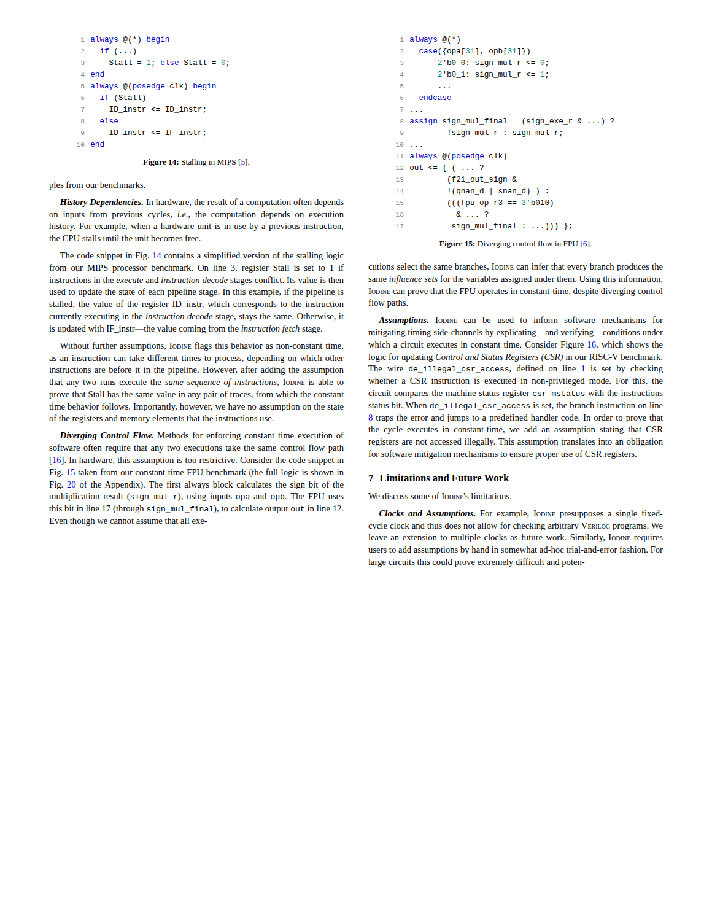1 always @(*) begin
2  if (...)
3    Stall = 1; else Stall = 0;
4 end
5 always @(posedge clk) begin
6  if (Stall)
7    ID_instr <= ID_instr;
8  else
9    ID_instr <= IF_instr;
10 end
Figure 14: Stalling in MIPS [5].
ples from our benchmarks.
History Dependencies. In hardware, the result of a computation often depends on inputs from previous cycles, i.e., the computation depends on execution history. For example, when a hardware unit is in use by a previous instruction, the CPU stalls until the unit becomes free.
The code snippet in Fig. 14 contains a simplified version of the stalling logic from our MIPS processor benchmark. On line 3, register Stall is set to 1 if instructions in the execute and instruction decode stages conflict. Its value is then used to update the state of each pipeline stage. In this example, if the pipeline is stalled, the value of the register ID_instr, which corresponds to the instruction currently executing in the instruction decode stage, stays the same. Otherwise, it is updated with IF_instr—the value coming from the instruction fetch stage.
Without further assumptions, Iodine flags this behavior as non-constant time, as an instruction can take different times to process, depending on which other instructions are before it in the pipeline. However, after adding the assumption that any two runs execute the same sequence of instructions, Iodine is able to prove that Stall has the same value in any pair of traces, from which the constant time behavior follows. Importantly, however, we have no assumption on the state of the registers and memory elements that the instructions use.
Diverging Control Flow. Methods for enforcing constant time execution of software often require that any two executions take the same control flow path [16]. In hardware, this assumption is too restrictive. Consider the code snippet in Fig. 15 taken from our constant time FPU benchmark (the full logic is shown in Fig. 20 of the Appendix). The first always block calculates the sign bit of the multiplication result (sign_mul_r), using inputs opa and opb. The FPU uses this bit in line 17 (through sign_mul_final), to calculate output out in line 12. Even though we cannot assume that all exe-
1 always @(*)
2  case({opa[31], opb[31]})
3      2'b0_0: sign_mul_r <= 0;
4      2'b0_1: sign_mul_r <= 1;
5      ...
6  endcase
7...
8 assign sign_mul_final = (sign_exe_r & ...) ?
9        !sign_mul_r : sign_mul_r;
10...
11 always @(posedge clk)
12out <= { ( ... ?
13        (f2i_out_sign &
14        !(qnan_d | snan_d) ) :
15        (((fpu_op_r3 == 3'b010)
16          & ... ?
17         sign_mul_final : ...))) };
Figure 15: Diverging control flow in FPU [6].
cutions select the same branches, Iodine can infer that every branch produces the same influence sets for the variables assigned under them. Using this information, Iodine can prove that the FPU operates in constant-time, despite diverging control flow paths.
Assumptions. Iodine can be used to inform software mechanisms for mitigating timing side-channels by explicating—and verifying—conditions under which a circuit executes in constant time. Consider Figure 16, which shows the logic for updating Control and Status Registers (CSR) in our RISC-V benchmark. The wire de_illegal_csr_access, defined on line 1 is set by checking whether a CSR instruction is executed in non-privileged mode. For this, the circuit compares the machine status register csr_mstatus with the instructions status bit. When de_illegal_csr_access is set, the branch instruction on line 8 traps the error and jumps to a predefined handler code. In order to prove that the cycle executes in constant-time, we add an assumption stating that CSR registers are not accessed illegally. This assumption translates into an obligation for software mitigation mechanisms to ensure proper use of CSR registers.
7 Limitations and Future Work
We discuss some of Iodine's limitations.
Clocks and Assumptions. For example, Iodine presupposes a single fixed-cycle clock and thus does not allow for checking arbitrary Verilog programs. We leave an extension to multiple clocks as future work. Similarly, Iodine requires users to add assumptions by hand in somewhat ad-hoc trial-and-error fashion. For large circuits this could prove extremely difficult and poten-